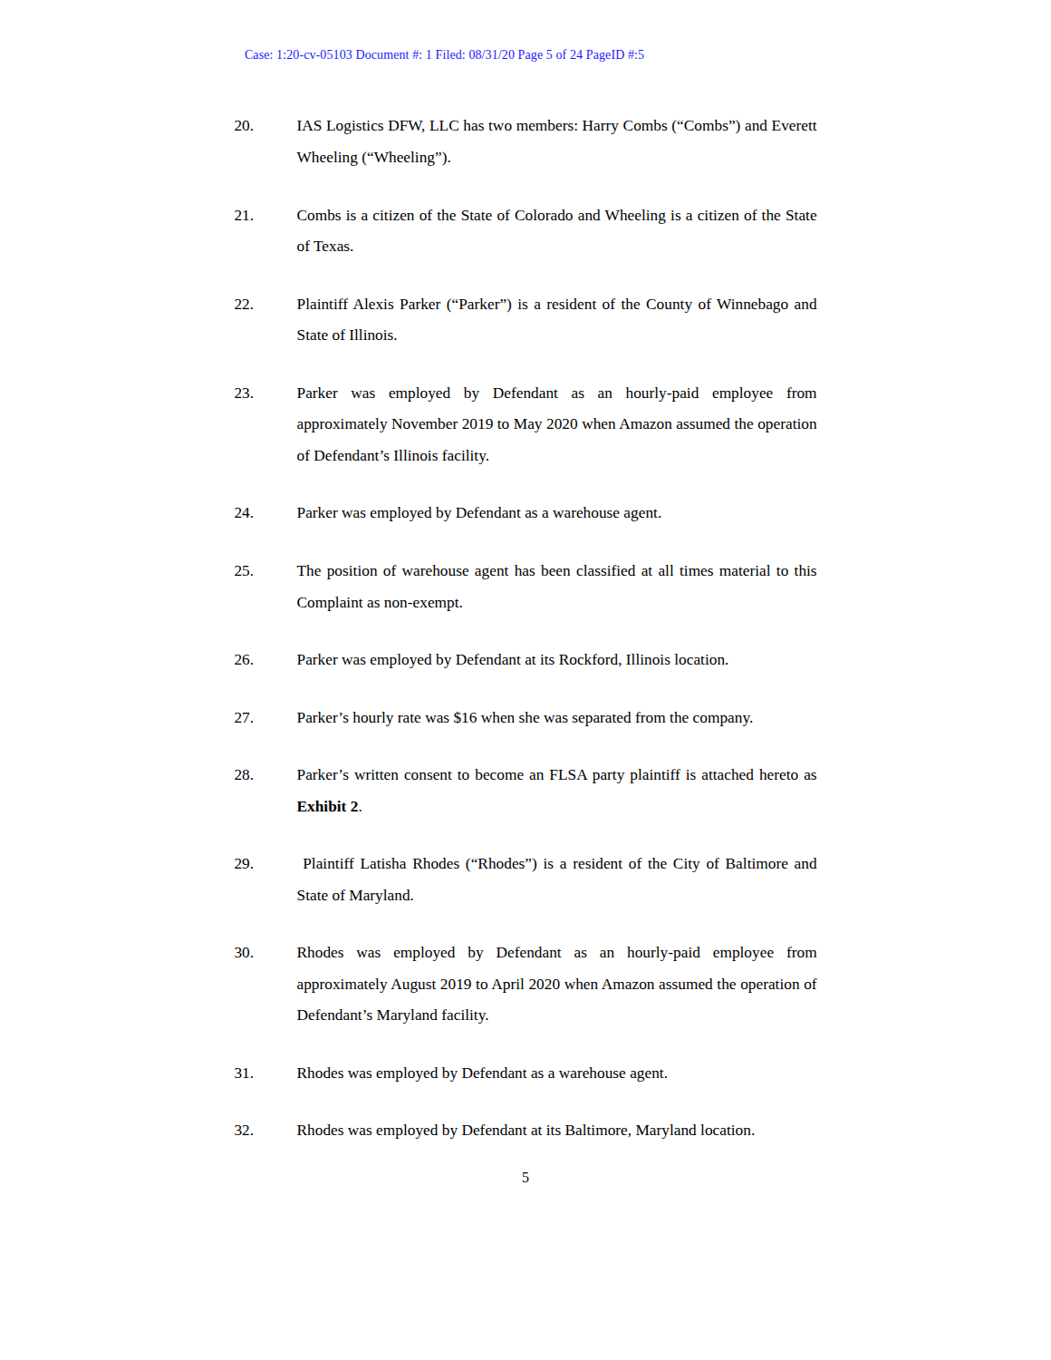Case: 1:20-cv-05103 Document #: 1 Filed: 08/31/20 Page 5 of 24 PageID #:5
20. IAS Logistics DFW, LLC has two members: Harry Combs (“Combs”) and Everett Wheeling (“Wheeling”).
21. Combs is a citizen of the State of Colorado and Wheeling is a citizen of the State of Texas.
22. Plaintiff Alexis Parker (“Parker”) is a resident of the County of Winnebago and State of Illinois.
23. Parker was employed by Defendant as an hourly-paid employee from approximately November 2019 to May 2020 when Amazon assumed the operation of Defendant’s Illinois facility.
24. Parker was employed by Defendant as a warehouse agent.
25. The position of warehouse agent has been classified at all times material to this Complaint as non-exempt.
26. Parker was employed by Defendant at its Rockford, Illinois location.
27. Parker’s hourly rate was $16 when she was separated from the company.
28. Parker’s written consent to become an FLSA party plaintiff is attached hereto as Exhibit 2.
29. Plaintiff Latisha Rhodes (“Rhodes”) is a resident of the City of Baltimore and State of Maryland.
30. Rhodes was employed by Defendant as an hourly-paid employee from approximately August 2019 to April 2020 when Amazon assumed the operation of Defendant’s Maryland facility.
31. Rhodes was employed by Defendant as a warehouse agent.
32. Rhodes was employed by Defendant at its Baltimore, Maryland location.
5